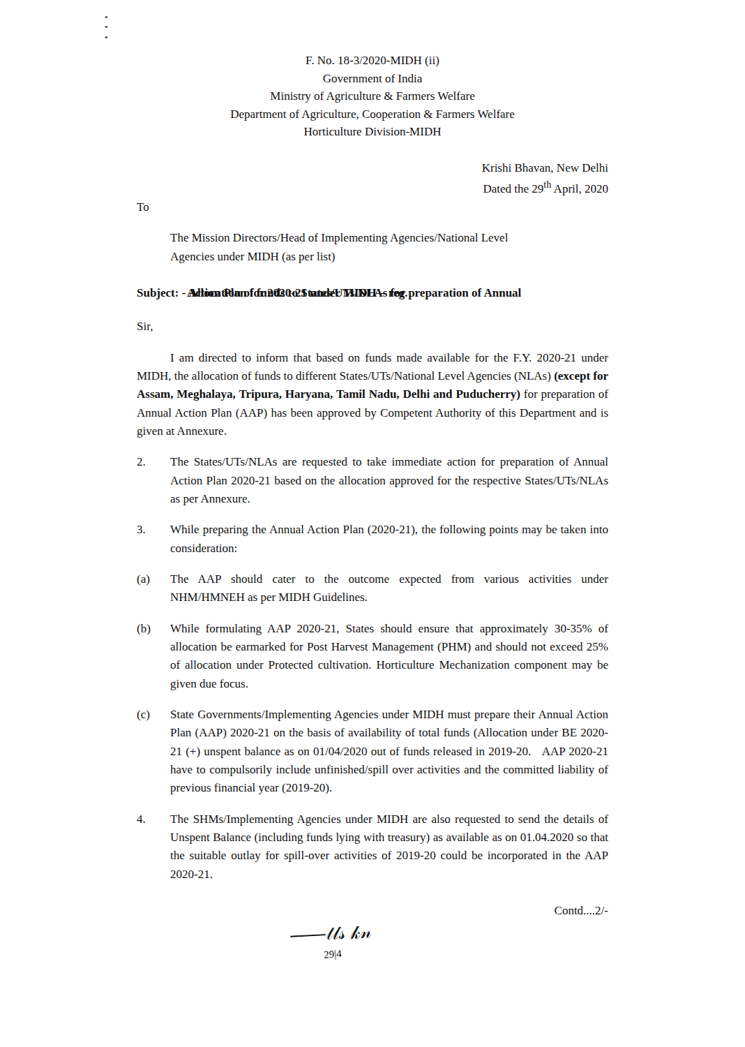• • •
F. No. 18-3/2020-MIDH (ii)
Government of India
Ministry of Agriculture & Farmers Welfare
Department of Agriculture, Cooperation & Farmers Welfare
Horticulture Division-MIDH
Krishi Bhavan, New Delhi
Dated the 29th April, 2020
To
The Mission Directors/Head of Implementing Agencies/National Level
Agencies under MIDH (as per list)
Subject: - Allocation of funds to States/UTs/NLAs for preparation of Annual Action Plan for 2020-21 under MIDH – reg.
Sir,
I am directed to inform that based on funds made available for the F.Y. 2020-21 under MIDH, the allocation of funds to different States/UTs/National Level Agencies (NLAs) (except for Assam, Meghalaya, Tripura, Haryana, Tamil Nadu, Delhi and Puducherry) for preparation of Annual Action Plan (AAP) has been approved by Competent Authority of this Department and is given at Annexure.
2. The States/UTs/NLAs are requested to take immediate action for preparation of Annual Action Plan 2020-21 based on the allocation approved for the respective States/UTs/NLAs as per Annexure.
3. While preparing the Annual Action Plan (2020-21), the following points may be taken into consideration:
(a) The AAP should cater to the outcome expected from various activities under NHM/HMNEH as per MIDH Guidelines.
(b) While formulating AAP 2020-21, States should ensure that approximately 30-35% of allocation be earmarked for Post Harvest Management (PHM) and should not exceed 25% of allocation under Protected cultivation. Horticulture Mechanization component may be given due focus.
(c) State Governments/Implementing Agencies under MIDH must prepare their Annual Action Plan (AAP) 2020-21 on the basis of availability of total funds (Allocation under BE 2020-21 (+) unspent balance as on 01/04/2020 out of funds released in 2019-20. AAP 2020-21 have to compulsorily include unfinished/spill over activities and the committed liability of previous financial year (2019-20).
4. The SHMs/Implementing Agencies under MIDH are also requested to send the details of Unspent Balance (including funds lying with treasury) as available as on 01.04.2020 so that the suitable outlay for spill-over activities of 2019-20 could be incorporated in the AAP 2020-21.
Contd....2/-
⸺𝓉𝓁𝓈 𝓀𝓃 29|4